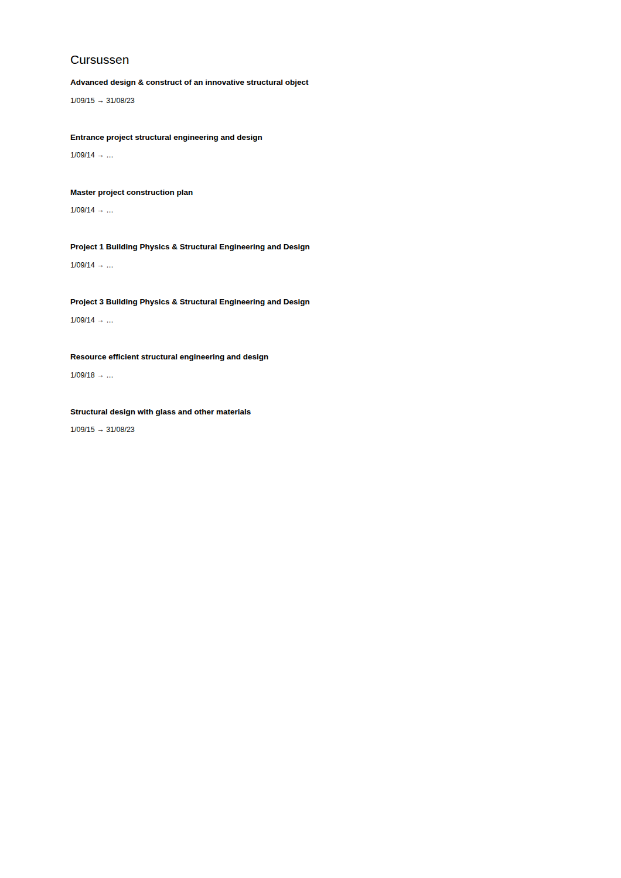Cursussen
Advanced design & construct of an innovative structural object
1/09/15 → 31/08/23
Entrance project structural engineering and design
1/09/14 → …
Master project construction plan
1/09/14 → …
Project 1 Building Physics & Structural Engineering and Design
1/09/14 → …
Project 3 Building Physics & Structural Engineering and Design
1/09/14 → …
Resource efficient structural engineering and design
1/09/18 → …
Structural design with glass and other materials
1/09/15 → 31/08/23